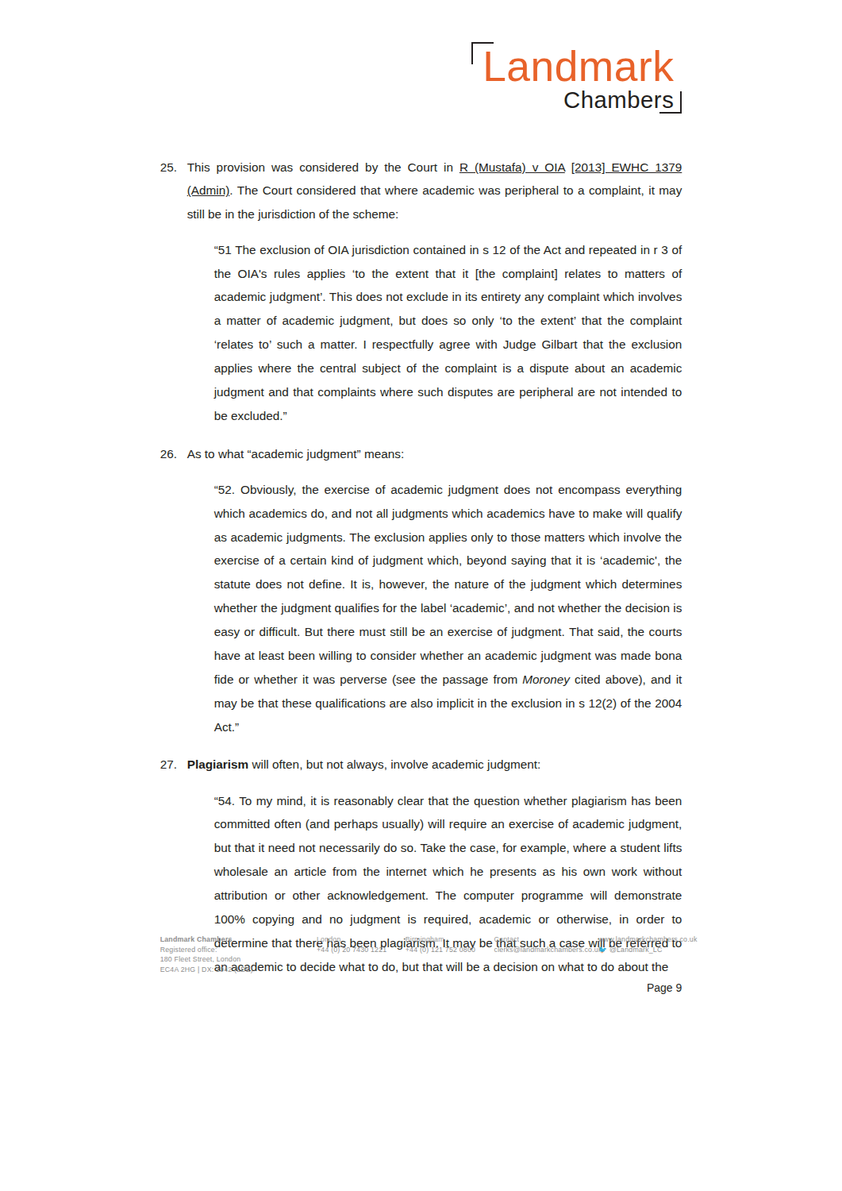Landmark
Chambers
25. This provision was considered by the Court in R (Mustafa) v OIA [2013] EWHC 1379 (Admin). The Court considered that where academic was peripheral to a complaint, it may still be in the jurisdiction of the scheme:
“51 The exclusion of OIA jurisdiction contained in s 12 of the Act and repeated in r 3 of the OIA's rules applies ‘to the extent that it [the complaint] relates to matters of academic judgment’. This does not exclude in its entirety any complaint which involves a matter of academic judgment, but does so only ‘to the extent’ that the complaint ‘relates to’ such a matter. I respectfully agree with Judge Gilbart that the exclusion applies where the central subject of the complaint is a dispute about an academic judgment and that complaints where such disputes are peripheral are not intended to be excluded.”
26. As to what “academic judgment” means:
“52. Obviously, the exercise of academic judgment does not encompass everything which academics do, and not all judgments which academics have to make will qualify as academic judgments. The exclusion applies only to those matters which involve the exercise of a certain kind of judgment which, beyond saying that it is ‘academic', the statute does not define. It is, however, the nature of the judgment which determines whether the judgment qualifies for the label ‘academic’, and not whether the decision is easy or difficult. But there must still be an exercise of judgment. That said, the courts have at least been willing to consider whether an academic judgment was made bona fide or whether it was perverse (see the passage from Moroney cited above), and it may be that these qualifications are also implicit in the exclusion in s 12(2) of the 2004 Act.”
27. Plagiarism will often, but not always, involve academic judgment:
“54. To my mind, it is reasonably clear that the question whether plagiarism has been committed often (and perhaps usually) will require an exercise of academic judgment, but that it need not necessarily do so. Take the case, for example, where a student lifts wholesale an article from the internet which he presents as his own work without attribution or other acknowledgement. The computer programme will demonstrate 100% copying and no judgment is required, academic or otherwise, in order to determine that there has been plagiarism. It may be that such a case will be referred to an academic to decide what to do, but that will be a decision on what to do about the
Landmark Chambers
Registered office:
180 Fleet Street, London
EC4A 2HG | DX: 1042 (LDE)
London
+44 (0) 20 7430 1221
Birmingham
+44 (0) 121 752 0800
Contact
clerks@landmarkchambers.co.uk
www.landmarkchambers.co.uk
🐦 @Landmark_LC
Page 9